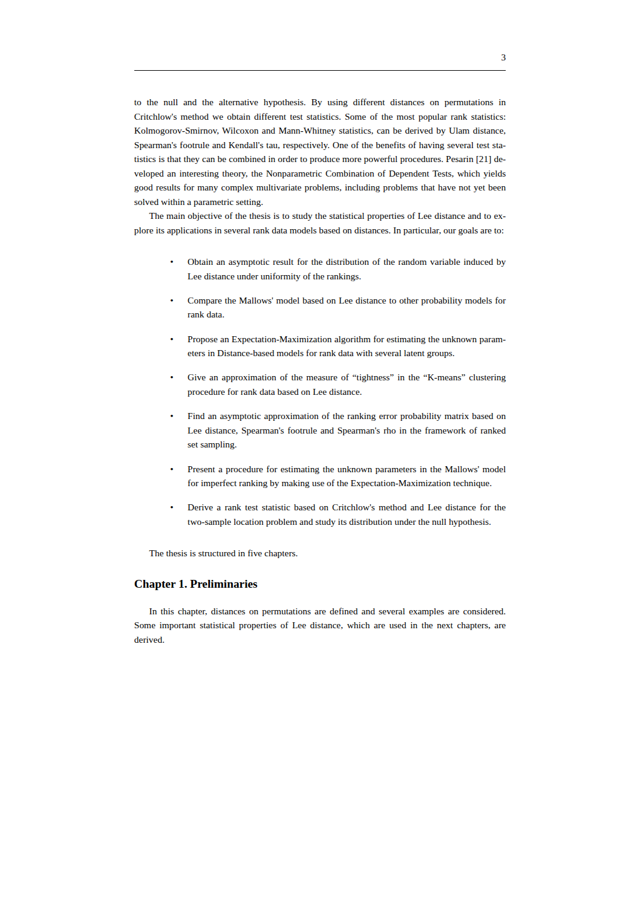3
to the null and the alternative hypothesis. By using different distances on permutations in Critchlow's method we obtain different test statistics. Some of the most popular rank statistics: Kolmogorov-Smirnov, Wilcoxon and Mann-Whitney statistics, can be derived by Ulam distance, Spearman's footrule and Kendall's tau, respectively. One of the benefits of having several test statistics is that they can be combined in order to produce more powerful procedures. Pesarin [21] developed an interesting theory, the Nonparametric Combination of Dependent Tests, which yields good results for many complex multivariate problems, including problems that have not yet been solved within a parametric setting.
The main objective of the thesis is to study the statistical properties of Lee distance and to explore its applications in several rank data models based on distances. In particular, our goals are to:
Obtain an asymptotic result for the distribution of the random variable induced by Lee distance under uniformity of the rankings.
Compare the Mallows' model based on Lee distance to other probability models for rank data.
Propose an Expectation-Maximization algorithm for estimating the unknown parameters in Distance-based models for rank data with several latent groups.
Give an approximation of the measure of “tightness” in the “K-means” clustering procedure for rank data based on Lee distance.
Find an asymptotic approximation of the ranking error probability matrix based on Lee distance, Spearman's footrule and Spearman's rho in the framework of ranked set sampling.
Present a procedure for estimating the unknown parameters in the Mallows' model for imperfect ranking by making use of the Expectation-Maximization technique.
Derive a rank test statistic based on Critchlow's method and Lee distance for the two-sample location problem and study its distribution under the null hypothesis.
The thesis is structured in five chapters.
Chapter 1. Preliminaries
In this chapter, distances on permutations are defined and several examples are considered. Some important statistical properties of Lee distance, which are used in the next chapters, are derived.